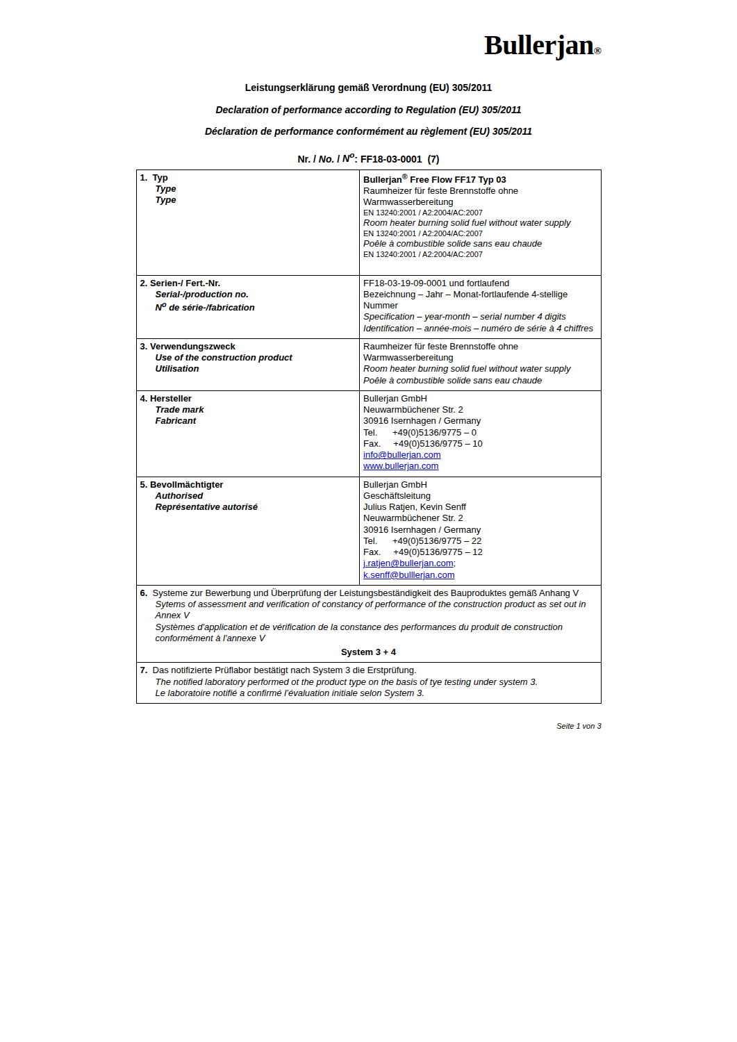Bullerjan®
Leistungserklärung gemäß Verordnung (EU) 305/2011
Declaration of performance according to Regulation (EU) 305/2011
Déclaration de performance conformément au règlement (EU) 305/2011
Nr. / No. / No: FF18-03-0001 (7)
| 1. Typ Type Type | Bullerjan ® Free Flow FF17 Typ 03 Raumheizer für feste Brennstoffe ohne Warmwasserbereitung EN 13240:2001 / A2:2004/AC:2007 Room heater burning solid fuel without water supply EN 13240:2001 / A2:2004/AC:2007 Poêle à combustible solide sans eau chaude EN 13240:2001 / A2:2004/AC:2007 |
| 2. Serien-/ Fert.-Nr. Serial-/production no. N o de série-/fabrication | FF18-03-19-09-0001 und fortlaufend Bezeichnung – Jahr – Monat-fortlaufende 4-stellige Nummer Specification – year-month – serial number 4 digits Identification – année-mois – numéro de série à 4 chiffres |
| 3. Verwendungszweck Use of the construction product Utilisation | Raumheizer für feste Brennstoffe ohne Warmwasserbereitung Room heater burning solid fuel without water supply Poêle à combustible solide sans eau chaude |
| 4. Hersteller Trade mark Fabricant | Bullerjan GmbH Neuwarmbüchener Str. 2 30916 Isernhagen / Germany Tel. +49(0)5136/9775 – 0 Fax. +49(0)5136/9775 – 10 info@bullerjan.com www.bullerjan.com |
| 5. Bevollmächtigter Authorised Représentative autorisé | Bullerjan GmbH Geschäftsleitung Julius Ratjen, Kevin Senff Neuwarmbüchener Str. 2 30916 Isernhagen / Germany Tel. +49(0)5136/9775 – 22 Fax. +49(0)5136/9775 – 12 j.ratjen@bullerjan.com ; k.senff@bulllerjan.com |
| 6. Systeme zur Bewerbung und Überprüfung der Leistungsbeständigkeit des Bauproduktes gemäß Anhang V Sytems of assessment and verification of constancy of performance of the construction product as set out in Annex V Systèmes d'application et de vérification de la constance des performances du produit de construction conformément à l'annexe V System 3 + 4 |
| 7. Das notifizierte Prüflabor bestätigt nach System 3 die Erstprüfung. The notified laboratory performed ot the product type on the basis of tye testing under system 3. Le laboratoire notifié a confirmé l’évaluation initiale selon System 3. |
Seite 1 von 3